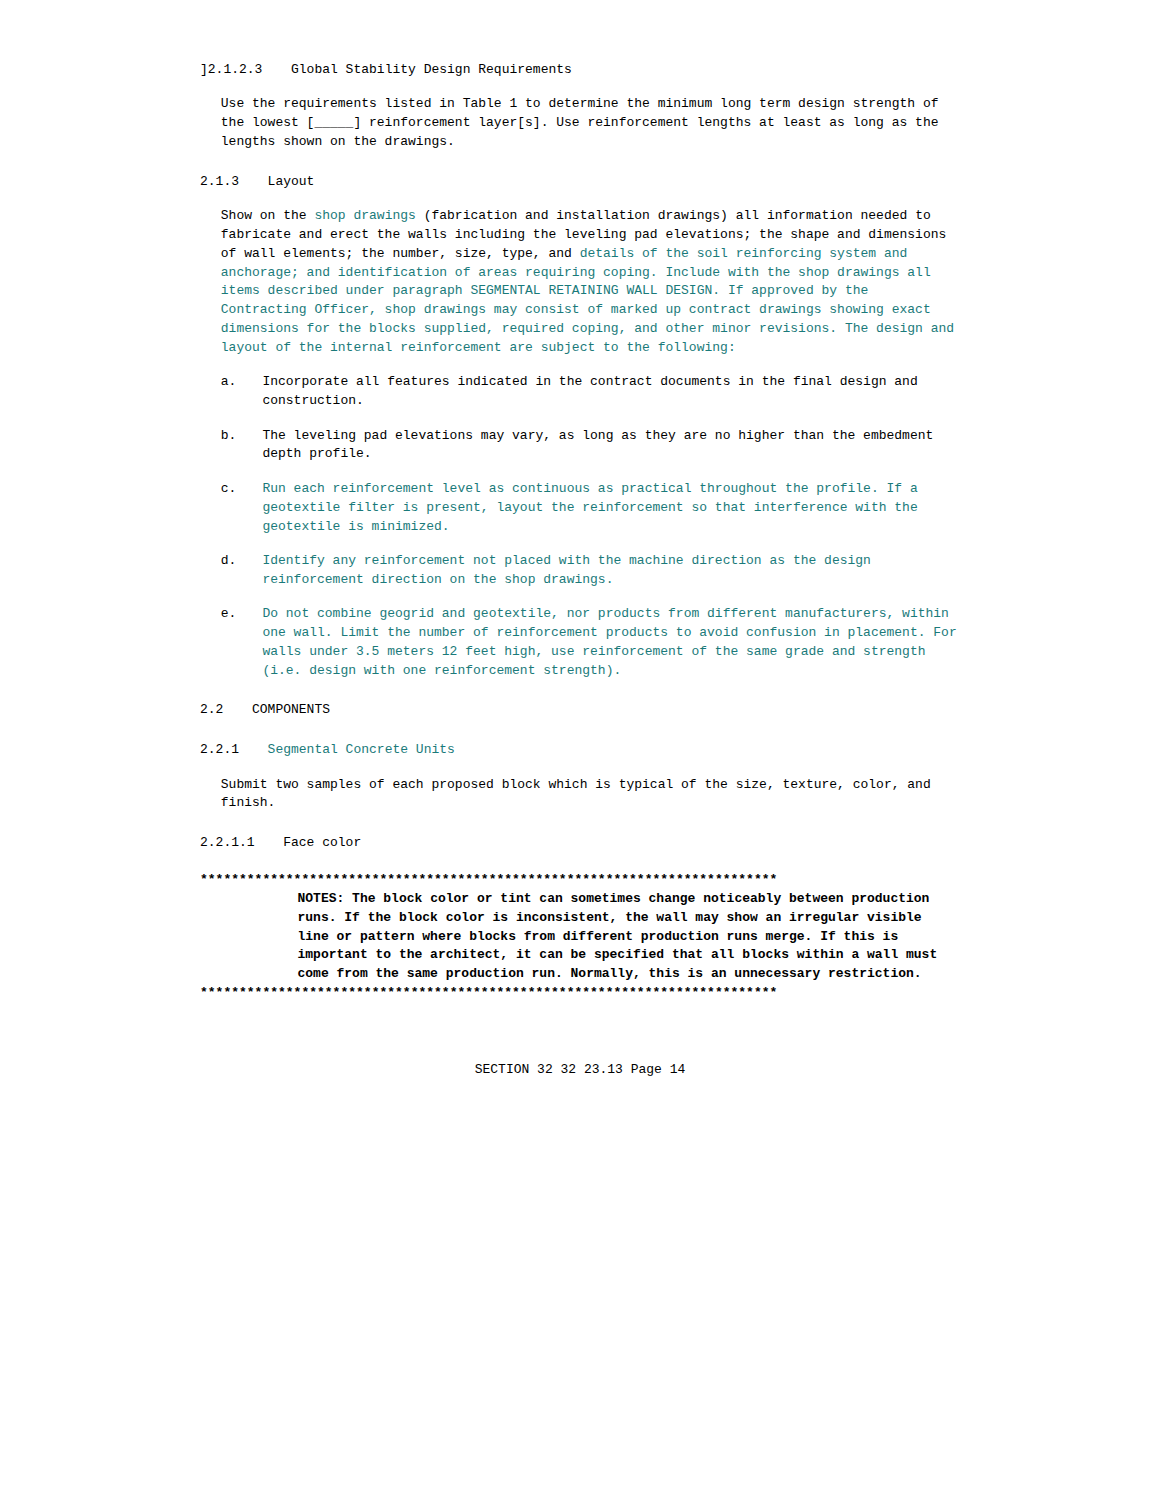]2.1.2.3 Global Stability Design Requirements
Use the requirements listed in Table 1 to determine the minimum long term design strength of the lowest [_____] reinforcement layer[s]. Use reinforcement lengths at least as long as the lengths shown on the drawings.
2.1.3 Layout
Show on the shop drawings (fabrication and installation drawings) all information needed to fabricate and erect the walls including the leveling pad elevations; the shape and dimensions of wall elements; the number, size, type, and details of the soil reinforcing system and anchorage; and identification of areas requiring coping. Include with the shop drawings all items described under paragraph SEGMENTAL RETAINING WALL DESIGN. If approved by the Contracting Officer, shop drawings may consist of marked up contract drawings showing exact dimensions for the blocks supplied, required coping, and other minor revisions. The design and layout of the internal reinforcement are subject to the following:
a.
Incorporate all features indicated in the contract documents in the final design and construction.
b.
The leveling pad elevations may vary, as long as they are no higher than the embedment depth profile.
c.
Run each reinforcement level as continuous as practical throughout the profile. If a geotextile filter is present, layout the reinforcement so that interference with the geotextile is minimized.
d.
Identify any reinforcement not placed with the machine direction as the design reinforcement direction on the shop drawings.
e.
Do not combine geogrid and geotextile, nor products from different manufacturers, within one wall. Limit the number of reinforcement products to avoid confusion in placement. For walls under 3.5 meters 12 feet high, use reinforcement of the same grade and strength (i.e. design with one reinforcement strength).
2.2 COMPONENTS
2.2.1 Segmental Concrete Units
Submit two samples of each proposed block which is typical of the size, texture, color, and finish.
2.2.1.1 Face color
**************************************************************************
NOTES: The block color or tint can sometimes change noticeably between production runs. If the block color is inconsistent, the wall may show an irregular visible line or pattern where blocks from different production runs merge. If this is important to the architect, it can be specified that all blocks within a wall must come from the same production run. Normally, this is an unnecessary restriction.
**************************************************************************
SECTION 32 32 23.13 Page 14